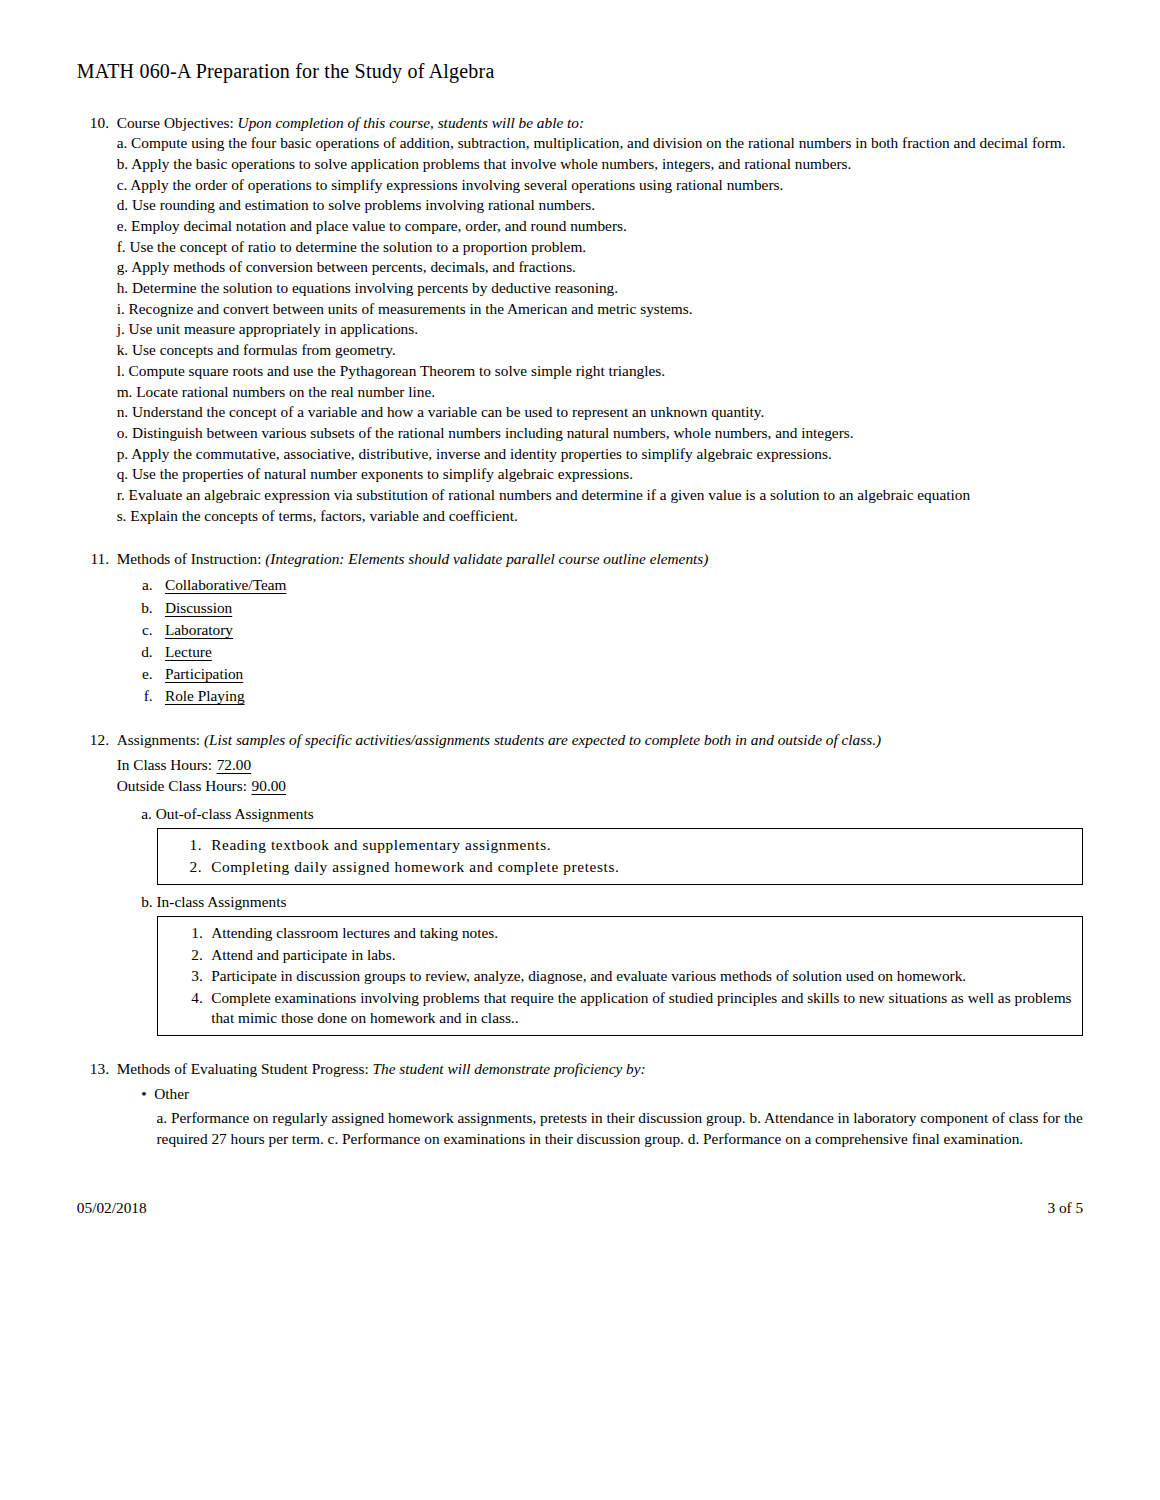MATH 060-A Preparation for the Study of Algebra
10. Course Objectives: Upon completion of this course, students will be able to: a. Compute using the four basic operations of addition, subtraction, multiplication, and division on the rational numbers in both fraction and decimal form. b. Apply the basic operations to solve application problems that involve whole numbers, integers, and rational numbers. c. Apply the order of operations to simplify expressions involving several operations using rational numbers. d. Use rounding and estimation to solve problems involving rational numbers. e. Employ decimal notation and place value to compare, order, and round numbers. f. Use the concept of ratio to determine the solution to a proportion problem. g. Apply methods of conversion between percents, decimals, and fractions. h. Determine the solution to equations involving percents by deductive reasoning. i. Recognize and convert between units of measurements in the American and metric systems. j. Use unit measure appropriately in applications. k. Use concepts and formulas from geometry. l. Compute square roots and use the Pythagorean Theorem to solve simple right triangles. m. Locate rational numbers on the real number line. n. Understand the concept of a variable and how a variable can be used to represent an unknown quantity. o. Distinguish between various subsets of the rational numbers including natural numbers, whole numbers, and integers. p. Apply the commutative, associative, distributive, inverse and identity properties to simplify algebraic expressions. q. Use the properties of natural number exponents to simplify algebraic expressions. r. Evaluate an algebraic expression via substitution of rational numbers and determine if a given value is a solution to an algebraic equation s. Explain the concepts of terms, factors, variable and coefficient.
11. Methods of Instruction: (Integration: Elements should validate parallel course outline elements)
Collaborative/Team
Discussion
Laboratory
Lecture
Participation
Role Playing
12. Assignments: (List samples of specific activities/assignments students are expected to complete both in and outside of class.)
In Class Hours:72.00
Outside Class Hours:90.00
a. Out-of-class Assignments
Reading textbook and supplementary assignments.
Completing daily assigned homework and complete pretests.
b. In-class Assignments
Attending classroom lectures and taking notes.
Attend and participate in labs.
Participate in discussion groups to review, analyze, diagnose, and evaluate various methods of solution used on homework.
Complete examinations involving problems that require the application of studied principles and skills to new situations as well as problems that mimic those done on homework and in class..
13. Methods of Evaluating Student Progress: The student will demonstrate proficiency by:
Other
a. Performance on regularly assigned homework assignments, pretests in their discussion group. b. Attendance in laboratory component of class for the required 27 hours per term. c. Performance on examinations in their discussion group. d. Performance on a comprehensive final examination.
05/02/2018 3 of 5